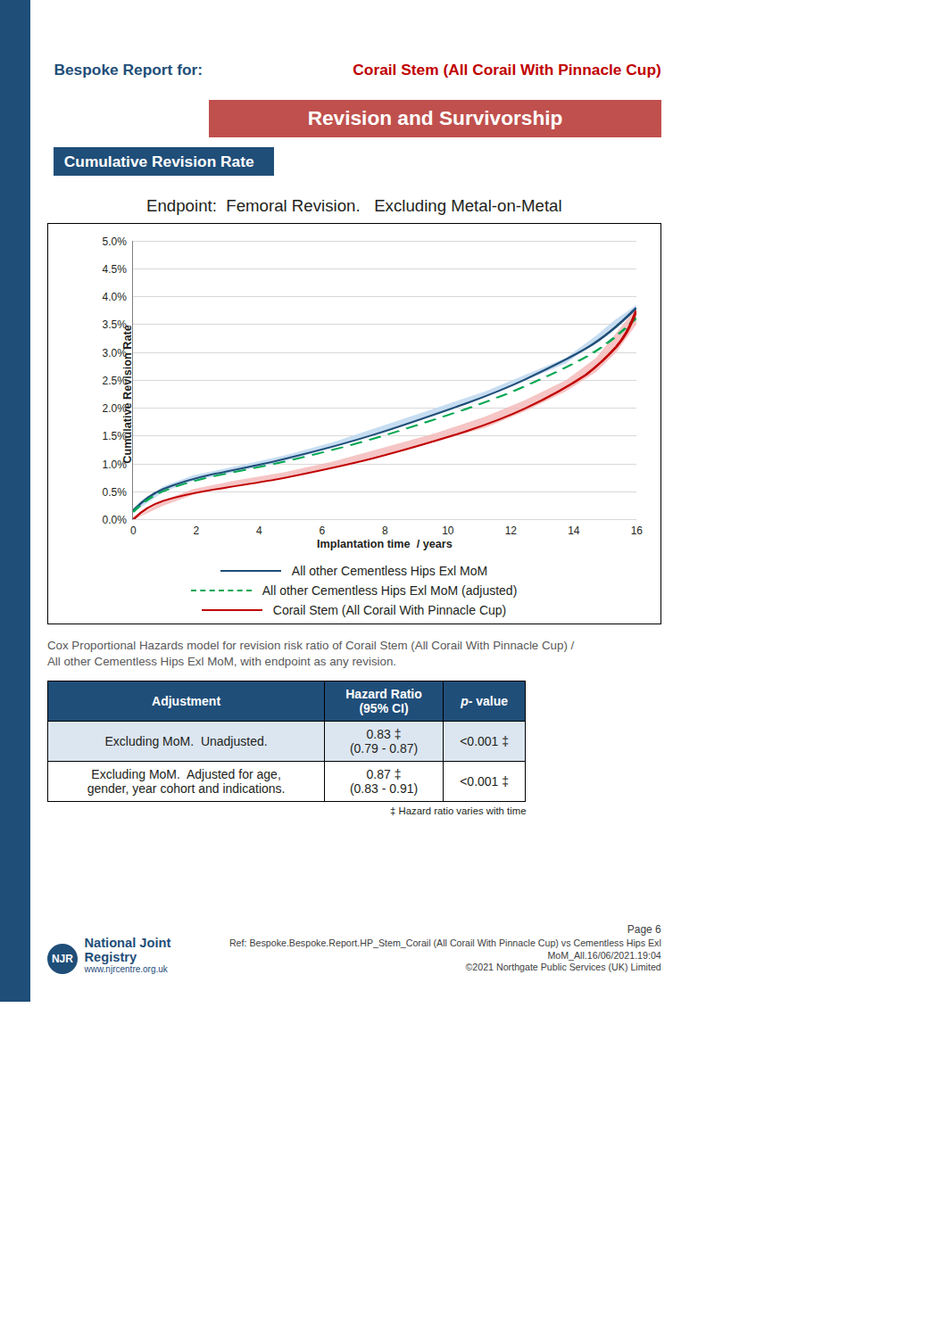Bespoke Report for:
Corail Stem (All Corail With Pinnacle Cup)
Revision and Survivorship
Cumulative Revision Rate
Endpoint: Femoral Revision. Excluding Metal-on-Metal
Cumulative Revision Rate
5.0%
4.5%
4.0%
3.5%
3.0%
2.5%
2.0%
1.5%
1.0%
0.5%
0.0%
0
2
4
6
8
10
12
14
16
Implantation time / years
All other Cementless Hips Exl MoM
All other Cementless Hips Exl MoM (adjusted)
Corail Stem (All Corail With Pinnacle Cup)
Cox Proportional Hazards model for revision risk ratio of Corail Stem (All Corail With Pinnacle Cup) /
All other Cementless Hips Exl MoM, with endpoint as any revision.
| Adjustment | Hazard Ratio (95% CI) | p - value |
| --- | --- | --- |
| Excluding MoM. Unadjusted. | 0.83 ‡ (0.79 - 0.87) | <0.001 ‡ |
| Excluding MoM. Adjusted for age, gender, year cohort and indications. | 0.87 ‡ (0.83 - 0.91) | <0.001 ‡ |
‡ Hazard ratio varies with time
Page 6
NJR
National Joint Registry
www.njrcentre.org.uk
Ref: Bespoke.Bespoke.Report.HP_Stem_Corail (All Corail With Pinnacle Cup) vs Cementless Hips Exl MoM_All.16/06/2021.19:04
©2021 Northgate Public Services (UK) Limited